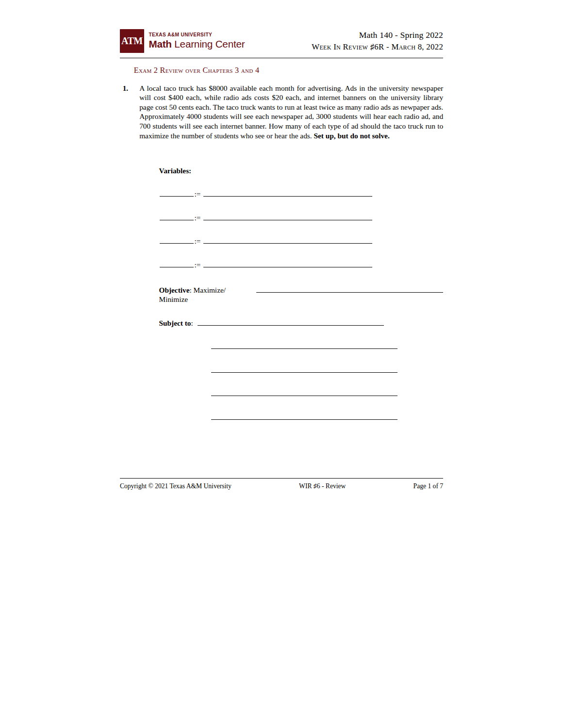A⁠T⁠M
Texas A&M University
Math Learning Center
Math 140 - Spring 2022
Week In Review ♯6R - March 8, 2022
Exam 2 Review over Chapters 3 and 4
1.
A local taco truck has $8000 available each month for advertising. Ads in the university newspaper will cost $400 each, while radio ads costs $20 each, and internet banners on the university library page cost 50 cents each. The taco truck wants to run at least twice as many radio ads as newpaper ads. Approximately 4000 students will see each newspaper ad, 3000 students will hear each radio ad, and 700 students will see each internet banner. How many of each type of ad should the taco truck run to maximize the number of students who see or hear the ads. Set up, but do not solve.
Variables:
:=
:=
:=
:=
Objective: Maximize/ Minimize
Subject to:
Copyright © 2021 Texas A&M University
WIR ♯6 - Review
Page 1 of 7